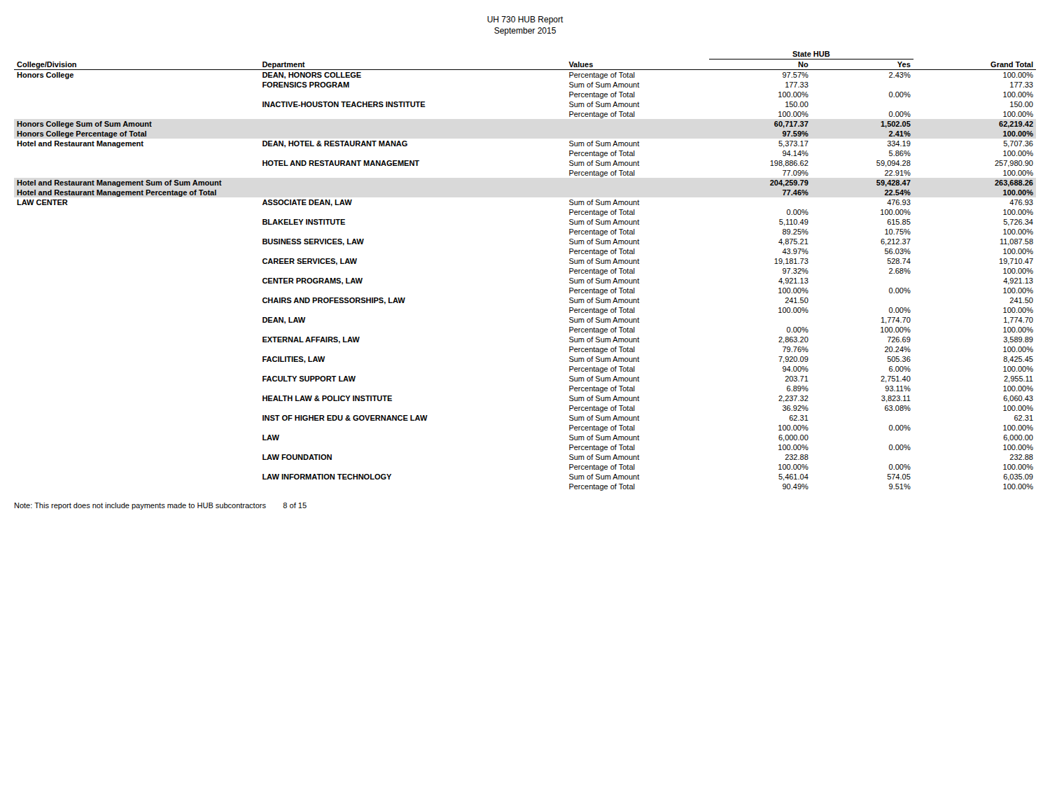UH 730 HUB Report
September 2015
| | | | State HUB | |
| --- | --- | --- | --- | --- |
| College/Division | Department | Values | No | Yes | Grand Total |
| Honors College | DEAN, HONORS COLLEGE | Percentage of Total | 97.57% | 2.43% | 100.00% |
| | FORENSICS PROGRAM | Sum of Sum Amount | 177.33 | | 177.33 |
| | | Percentage of Total | 100.00% | 0.00% | 100.00% |
| | INACTIVE-HOUSTON TEACHERS INSTITUTE | Sum of Sum Amount | 150.00 | | 150.00 |
| | | Percentage of Total | 100.00% | 0.00% | 100.00% |
| Honors College Sum of Sum Amount | | | 60,717.37 | 1,502.05 | 62,219.42 |
| Honors College Percentage of Total | | | 97.59% | 2.41% | 100.00% |
| Hotel and Restaurant Management | DEAN, HOTEL & RESTAURANT MANAG | Sum of Sum Amount | 5,373.17 | 334.19 | 5,707.36 |
| | | Percentage of Total | 94.14% | 5.86% | 100.00% |
| | HOTEL AND RESTAURANT MANAGEMENT | Sum of Sum Amount | 198,886.62 | 59,094.28 | 257,980.90 |
| | | Percentage of Total | 77.09% | 22.91% | 100.00% |
| Hotel and Restaurant Management Sum of Sum Amount | | | 204,259.79 | 59,428.47 | 263,688.26 |
| Hotel and Restaurant Management Percentage of Total | | | 77.46% | 22.54% | 100.00% |
| LAW CENTER | ASSOCIATE DEAN, LAW | Sum of Sum Amount | | 476.93 | 476.93 |
| | | Percentage of Total | 0.00% | 100.00% | 100.00% |
| | BLAKELEY INSTITUTE | Sum of Sum Amount | 5,110.49 | 615.85 | 5,726.34 |
| | | Percentage of Total | 89.25% | 10.75% | 100.00% |
| | BUSINESS SERVICES, LAW | Sum of Sum Amount | 4,875.21 | 6,212.37 | 11,087.58 |
| | | Percentage of Total | 43.97% | 56.03% | 100.00% |
| | CAREER SERVICES, LAW | Sum of Sum Amount | 19,181.73 | 528.74 | 19,710.47 |
| | | Percentage of Total | 97.32% | 2.68% | 100.00% |
| | CENTER PROGRAMS, LAW | Sum of Sum Amount | 4,921.13 | | 4,921.13 |
| | | Percentage of Total | 100.00% | 0.00% | 100.00% |
| | CHAIRS AND PROFESSORSHIPS, LAW | Sum of Sum Amount | 241.50 | | 241.50 |
| | | Percentage of Total | 100.00% | 0.00% | 100.00% |
| | DEAN, LAW | Sum of Sum Amount | | 1,774.70 | 1,774.70 |
| | | Percentage of Total | 0.00% | 100.00% | 100.00% |
| | EXTERNAL AFFAIRS, LAW | Sum of Sum Amount | 2,863.20 | 726.69 | 3,589.89 |
| | | Percentage of Total | 79.76% | 20.24% | 100.00% |
| | FACILITIES, LAW | Sum of Sum Amount | 7,920.09 | 505.36 | 8,425.45 |
| | | Percentage of Total | 94.00% | 6.00% | 100.00% |
| | FACULTY SUPPORT LAW | Sum of Sum Amount | 203.71 | 2,751.40 | 2,955.11 |
| | | Percentage of Total | 6.89% | 93.11% | 100.00% |
| | HEALTH LAW & POLICY INSTITUTE | Sum of Sum Amount | 2,237.32 | 3,823.11 | 6,060.43 |
| | | Percentage of Total | 36.92% | 63.08% | 100.00% |
| | INST OF HIGHER EDU & GOVERNANCE LAW | Sum of Sum Amount | 62.31 | | 62.31 |
| | | Percentage of Total | 100.00% | 0.00% | 100.00% |
| | LAW | Sum of Sum Amount | 6,000.00 | | 6,000.00 |
| | | Percentage of Total | 100.00% | 0.00% | 100.00% |
| | LAW FOUNDATION | Sum of Sum Amount | 232.88 | | 232.88 |
| | | Percentage of Total | 100.00% | 0.00% | 100.00% |
| | LAW INFORMATION TECHNOLOGY | Sum of Sum Amount | 5,461.04 | 574.05 | 6,035.09 |
| | | Percentage of Total | 90.49% | 9.51% | 100.00% |
Note: This report does not include payments made to HUB subcontractors 8 of 15